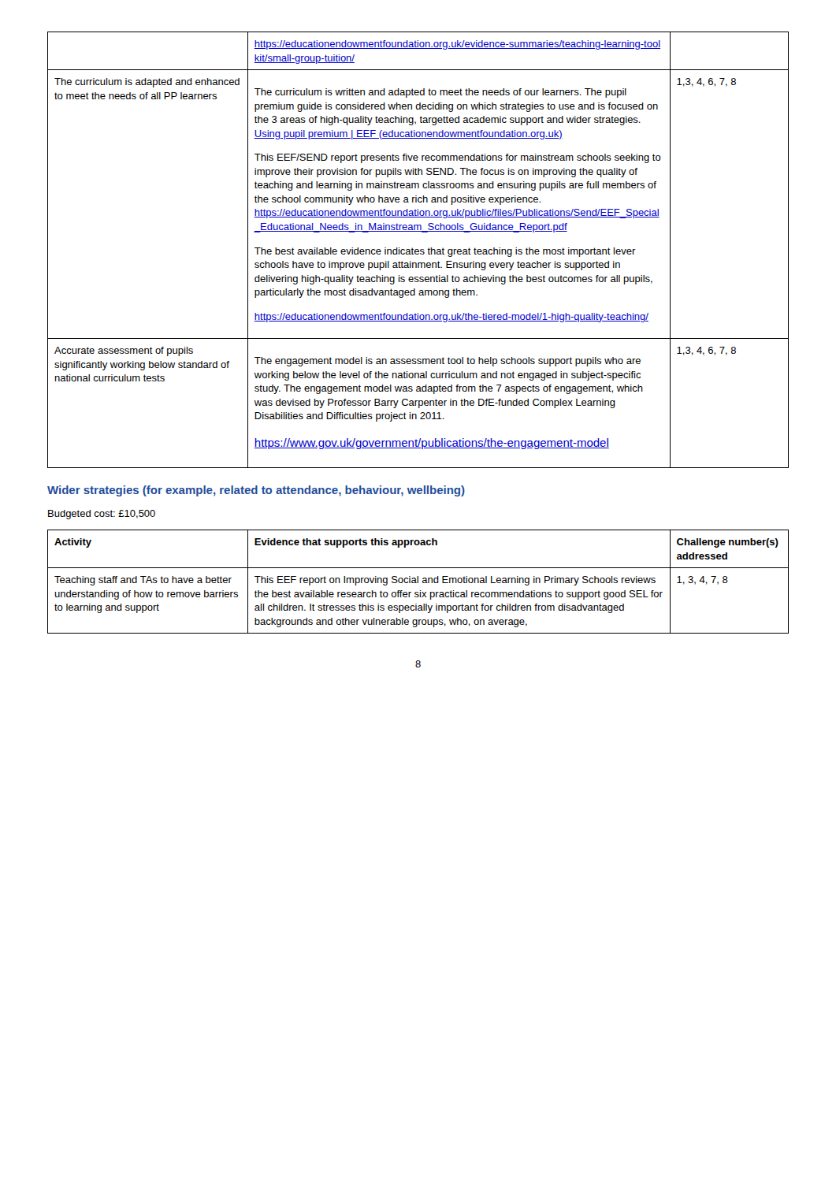| | https://educationendowmentfoundation.org.uk/evidence-summaries/teaching-learning-toolkit/small-group-tuition/ | |
| The curriculum is adapted and enhanced to meet the needs of all PP learners | The curriculum is written and adapted to meet the needs of our learners. The pupil premium guide is considered when deciding on which strategies to use and is focused on the 3 areas of high-quality teaching, targetted academic support and wider strategies. Using pupil premium / EEF (educationendowmentfoundation.org.uk) This EEF/SEND report presents five recommendations for mainstream schools seeking to improve their provision for pupils with SEND. The focus is on improving the quality of teaching and learning in mainstream classrooms and ensuring pupils are full members of the school community who have a rich and positive experience. https://educationendowmentfoundation.org.uk/public/files/Publications/Send/EEF_Special_Educational_Needs_in_Mainstream_Schools_Guidance_Report.pdf The best available evidence indicates that great teaching is the most important lever schools have to improve pupil attainment. Ensuring every teacher is supported in delivering high-quality teaching is essential to achieving the best outcomes for all pupils, particularly the most disadvantaged among them. https://educationendowmentfoundation.org.uk/the-tiered-model/1-high-quality-teaching/ | 1,3, 4, 6, 7, 8 |
| Accurate assessment of pupils significantly working below standard of national curriculum tests | The engagement model is an assessment tool to help schools support pupils who are working below the level of the national curriculum and not engaged in subject-specific study. The engagement model was adapted from the 7 aspects of engagement, which was devised by Professor Barry Carpenter in the DfE-funded Complex Learning Disabilities and Difficulties project in 2011. https://www.gov.uk/government/publications/the-engagement-model | 1,3, 4, 6, 7, 8 |
Wider strategies (for example, related to attendance, behaviour, wellbeing)
Budgeted cost: £10,500
| Activity | Evidence that supports this approach | Challenge number(s) addressed |
| Teaching staff and TAs to have a better understanding of how to remove barriers to learning and support | This EEF report on Improving Social and Emotional Learning in Primary Schools reviews the best available research to offer six practical recommendations to support good SEL for all children. It stresses this is especially important for children from disadvantaged backgrounds and other vulnerable groups, who, on average, | 1, 3, 4, 7, 8 |
8